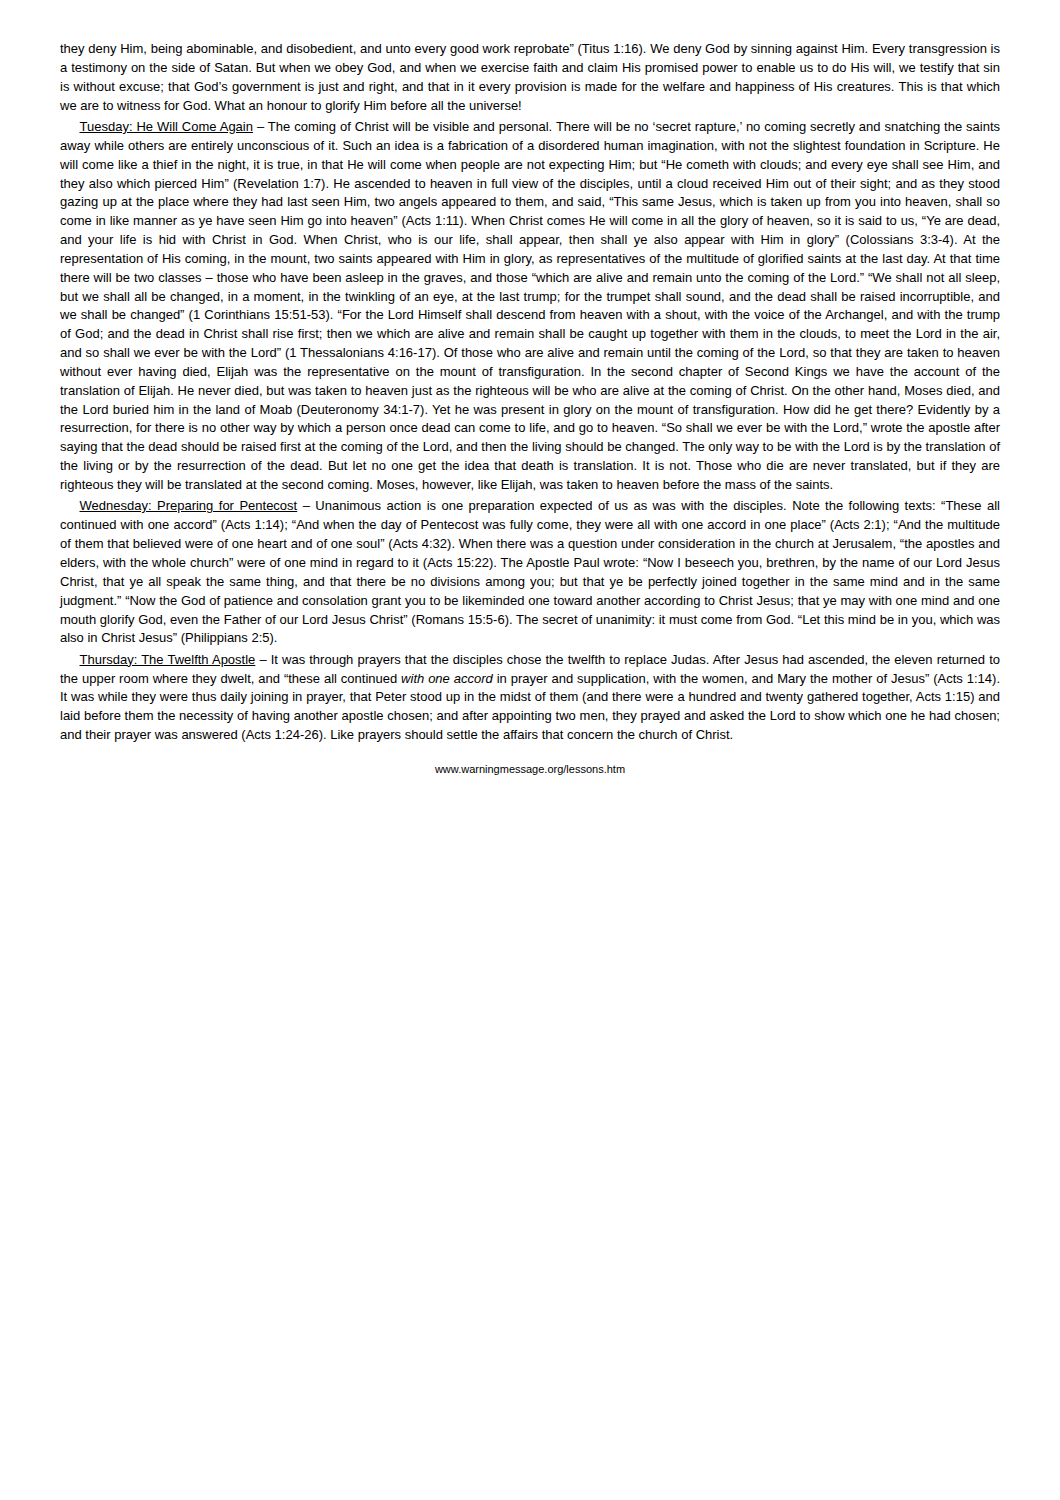they deny Him, being abominable, and disobedient, and unto every good work reprobate” (Titus 1:16). We deny God by sinning against Him. Every transgression is a testimony on the side of Satan. But when we obey God, and when we exercise faith and claim His promised power to enable us to do His will, we testify that sin is without excuse; that God’s government is just and right, and that in it every provision is made for the welfare and happiness of His creatures. This is that which we are to witness for God. What an honour to glorify Him before all the universe!
Tuesday: He Will Come Again – The coming of Christ will be visible and personal. There will be no ‘secret rapture,’ no coming secretly and snatching the saints away while others are entirely unconscious of it. Such an idea is a fabrication of a disordered human imagination, with not the slightest foundation in Scripture. He will come like a thief in the night, it is true, in that He will come when people are not expecting Him; but “He cometh with clouds; and every eye shall see Him, and they also which pierced Him” (Revelation 1:7). He ascended to heaven in full view of the disciples, until a cloud received Him out of their sight; and as they stood gazing up at the place where they had last seen Him, two angels appeared to them, and said, “This same Jesus, which is taken up from you into heaven, shall so come in like manner as ye have seen Him go into heaven” (Acts 1:11). When Christ comes He will come in all the glory of heaven, so it is said to us, “Ye are dead, and your life is hid with Christ in God. When Christ, who is our life, shall appear, then shall ye also appear with Him in glory” (Colossians 3:3-4). At the representation of His coming, in the mount, two saints appeared with Him in glory, as representatives of the multitude of glorified saints at the last day. At that time there will be two classes – those who have been asleep in the graves, and those “which are alive and remain unto the coming of the Lord.” “We shall not all sleep, but we shall all be changed, in a moment, in the twinkling of an eye, at the last trump; for the trumpet shall sound, and the dead shall be raised incorruptible, and we shall be changed” (1 Corinthians 15:51-53). “For the Lord Himself shall descend from heaven with a shout, with the voice of the Archangel, and with the trump of God; and the dead in Christ shall rise first; then we which are alive and remain shall be caught up together with them in the clouds, to meet the Lord in the air, and so shall we ever be with the Lord” (1 Thessalonians 4:16-17). Of those who are alive and remain until the coming of the Lord, so that they are taken to heaven without ever having died, Elijah was the representative on the mount of transfiguration. In the second chapter of Second Kings we have the account of the translation of Elijah. He never died, but was taken to heaven just as the righteous will be who are alive at the coming of Christ. On the other hand, Moses died, and the Lord buried him in the land of Moab (Deuteronomy 34:1-7). Yet he was present in glory on the mount of transfiguration. How did he get there? Evidently by a resurrection, for there is no other way by which a person once dead can come to life, and go to heaven. “So shall we ever be with the Lord,” wrote the apostle after saying that the dead should be raised first at the coming of the Lord, and then the living should be changed. The only way to be with the Lord is by the translation of the living or by the resurrection of the dead. But let no one get the idea that death is translation. It is not. Those who die are never translated, but if they are righteous they will be translated at the second coming. Moses, however, like Elijah, was taken to heaven before the mass of the saints.
Wednesday: Preparing for Pentecost – Unanimous action is one preparation expected of us as was with the disciples. Note the following texts: “These all continued with one accord” (Acts 1:14); “And when the day of Pentecost was fully come, they were all with one accord in one place” (Acts 2:1); “And the multitude of them that believed were of one heart and of one soul” (Acts 4:32). When there was a question under consideration in the church at Jerusalem, “the apostles and elders, with the whole church” were of one mind in regard to it (Acts 15:22). The Apostle Paul wrote: “Now I beseech you, brethren, by the name of our Lord Jesus Christ, that ye all speak the same thing, and that there be no divisions among you; but that ye be perfectly joined together in the same mind and in the same judgment.” “Now the God of patience and consolation grant you to be likeminded one toward another according to Christ Jesus; that ye may with one mind and one mouth glorify God, even the Father of our Lord Jesus Christ” (Romans 15:5-6). The secret of unanimity: it must come from God. “Let this mind be in you, which was also in Christ Jesus” (Philippians 2:5).
Thursday: The Twelfth Apostle – It was through prayers that the disciples chose the twelfth to replace Judas. After Jesus had ascended, the eleven returned to the upper room where they dwelt, and “these all continued with one accord in prayer and supplication, with the women, and Mary the mother of Jesus” (Acts 1:14). It was while they were thus daily joining in prayer, that Peter stood up in the midst of them (and there were a hundred and twenty gathered together, Acts 1:15) and laid before them the necessity of having another apostle chosen; and after appointing two men, they prayed and asked the Lord to show which one he had chosen; and their prayer was answered (Acts 1:24-26). Like prayers should settle the affairs that concern the church of Christ.
www.warningmessage.org/lessons.htm